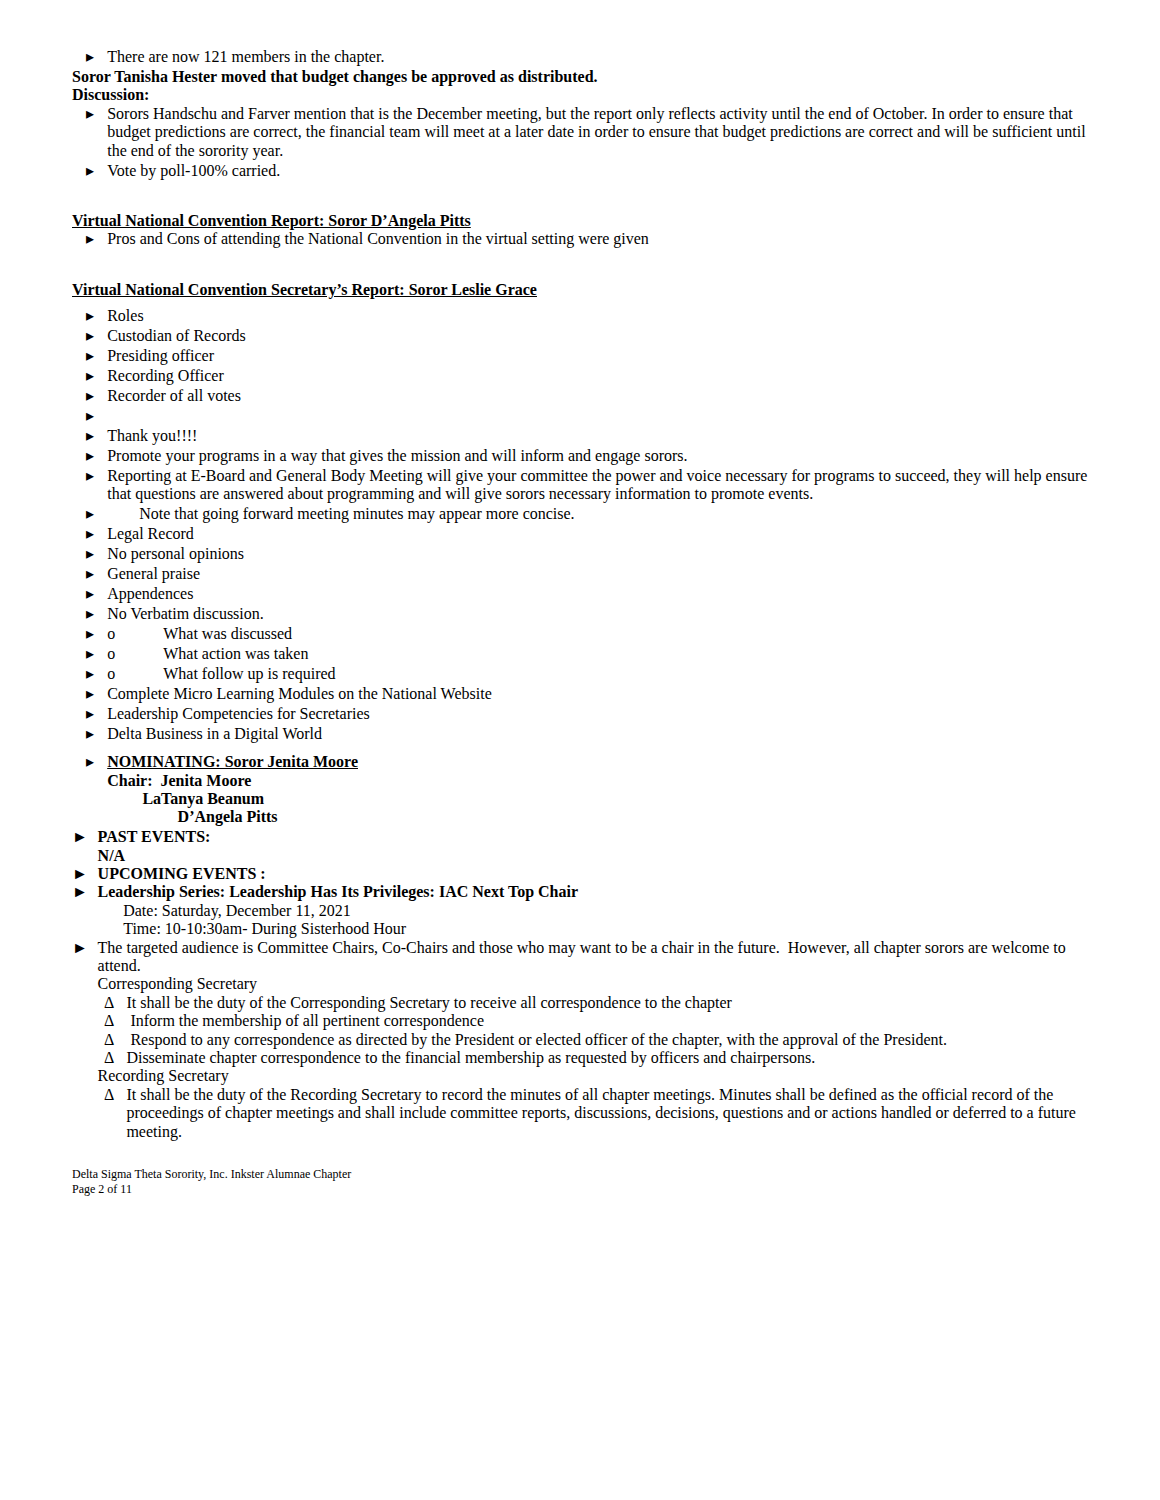There are now 121 members in the chapter.
Soror Tanisha Hester moved that budget changes be approved as distributed.
Discussion:
Sorors Handschu and Farver mention that is the December meeting, but the report only reflects activity until the end of October. In order to ensure that budget predictions are correct, the financial team will meet at a later date in order to ensure that budget predictions are correct and will be sufficient until the end of the sorority year.
Vote by poll-100% carried.
Virtual National Convention Report: Soror D’Angela Pitts
Pros and Cons of attending the National Convention in the virtual setting were given
Virtual National Convention Secretary’s Report: Soror Leslie Grace
Roles
Custodian of Records
Presiding officer
Recording Officer
Recorder of all votes
Thank you!!!!
Promote your programs in a way that gives the mission and will inform and engage sorors.
Reporting at E-Board and General Body Meeting will give your committee the power and voice necessary for programs to succeed, they will help ensure that questions are answered about programming and will give sorors necessary information to promote events.
Note that going forward meeting minutes may appear more concise.
Legal Record
No personal opinions
General praise
Appendences
No Verbatim discussion.
o What was discussed
o What action was taken
o What follow up is required
Complete Micro Learning Modules on the National Website
Leadership Competencies for Secretaries
Delta Business in a Digital World
NOMINATING: Soror Jenita Moore
Chair: Jenita Moore
LaTanya Beanum
D’Angela Pitts
PAST EVENTS:
N/A
UPCOMING EVENTS :
Leadership Series: Leadership Has Its Privileges: IAC Next Top Chair
Date: Saturday, December 11, 2021
Time: 10-10:30am- During Sisterhood Hour
The targeted audience is Committee Chairs, Co-Chairs and those who may want to be a chair in the future. However, all chapter sorors are welcome to attend.
Corresponding Secretary
It shall be the duty of the Corresponding Secretary to receive all correspondence to the chapter
Inform the membership of all pertinent correspondence
Respond to any correspondence as directed by the President or elected officer of the chapter, with the approval of the President.
Disseminate chapter correspondence to the financial membership as requested by officers and chairpersons.
Recording Secretary
It shall be the duty of the Recording Secretary to record the minutes of all chapter meetings. Minutes shall be defined as the official record of the proceedings of chapter meetings and shall include committee reports, discussions, decisions, questions and or actions handled or deferred to a future meeting.
Delta Sigma Theta Sorority, Inc. Inkster Alumnae Chapter
Page 2 of 11